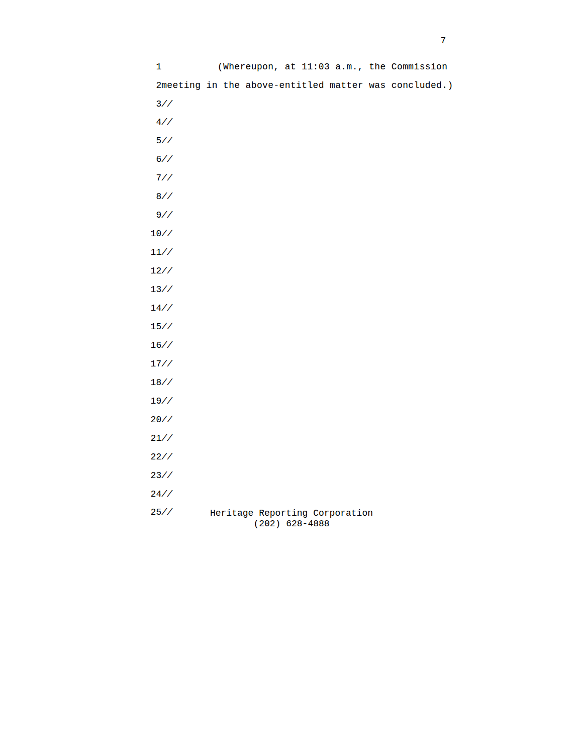7
| 1 | (Whereupon, at 11:03 a.m., the Commission |
| 2 | meeting in the above-entitled matter was concluded.) |
| 3 | // |
| 4 | // |
| 5 | // |
| 6 | // |
| 7 | // |
| 8 | // |
| 9 | // |
| 10 | // |
| 11 | // |
| 12 | // |
| 13 | // |
| 14 | // |
| 15 | // |
| 16 | // |
| 17 | // |
| 18 | // |
| 19 | // |
| 20 | // |
| 21 | // |
| 22 | // |
| 23 | // |
| 24 | // |
| 25 | // |
Heritage Reporting Corporation
(202) 628-4888